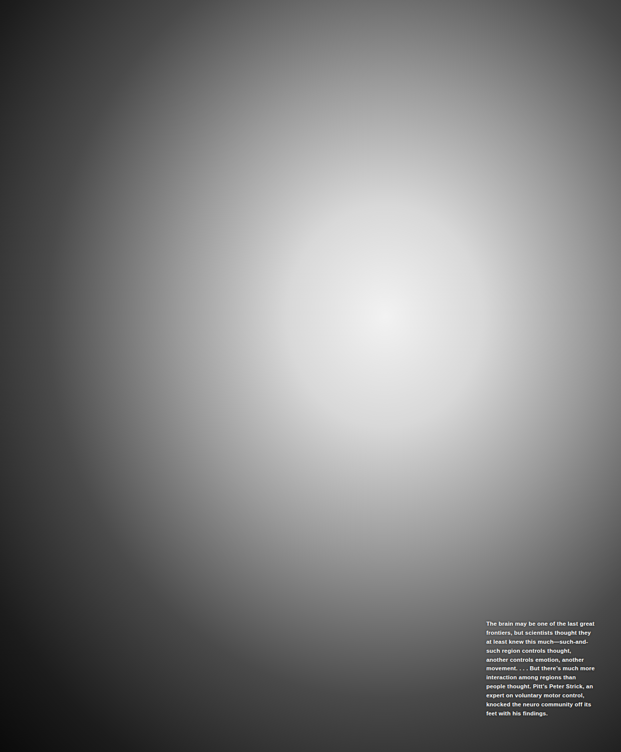The brain may be one of the last great frontiers, but scientists thought they at least knew this much—such-and-such region controls thought, another controls emotion, another movement. . . . But there’s much more interaction among regions than people thought. Pitt’s Peter Strick, an expert on voluntary motor control, knocked the neuro community off its feet with his findings.